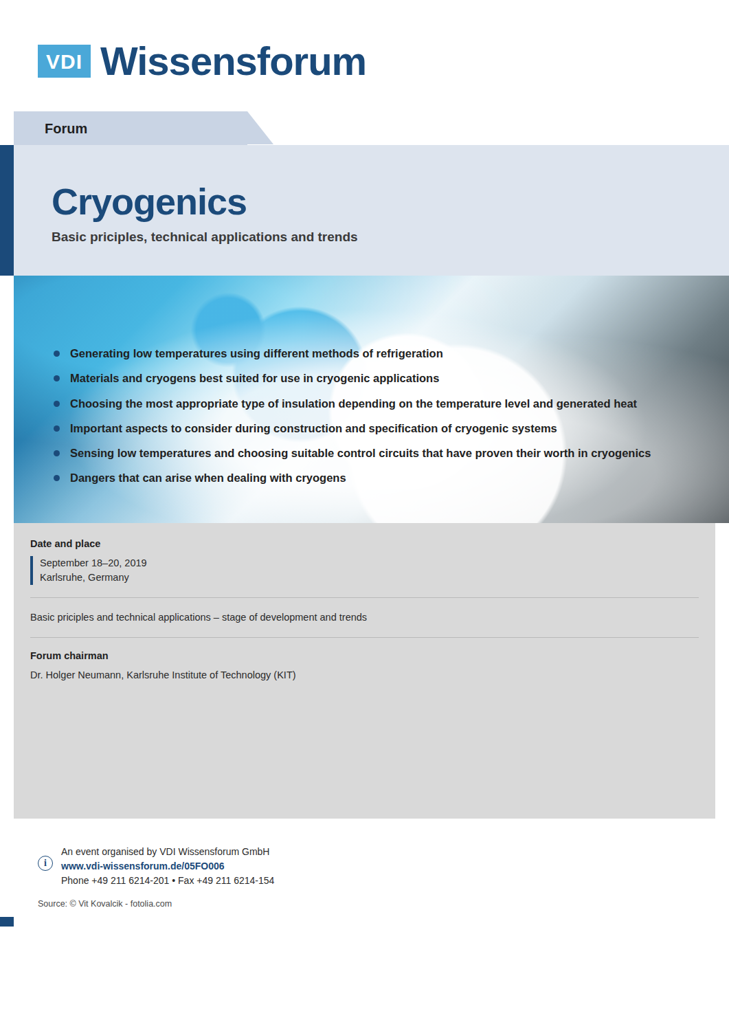VDI Wissensforum
Forum
Cryogenics
Basic priciples, technical applications and trends
Main topics:
Generating low temperatures using different methods of refrigeration
Materials and cryogens best suited for use in cryogenic applications
Choosing the most appropriate type of insulation depending on the temperature level and generated heat
Important aspects to consider during construction and specification of cryogenic systems
Sensing low temperatures and choosing suitable control circuits that have proven their worth in cryogenics
Dangers that can arise when dealing with cryogens
Date and place
September 18–20, 2019
Karlsruhe, Germany
Basic priciples and technical applications – stage of development and trends
Forum chairman
Dr. Holger Neumann, Karlsruhe Institute of Technology (KIT)
i
An event organised by VDI Wissensforum GmbH
www.vdi-wissensforum.de/05FO006
Phone +49 211 6214-201 • Fax +49 211 6214-154
Source: © Vit Kovalcik - fotolia.com